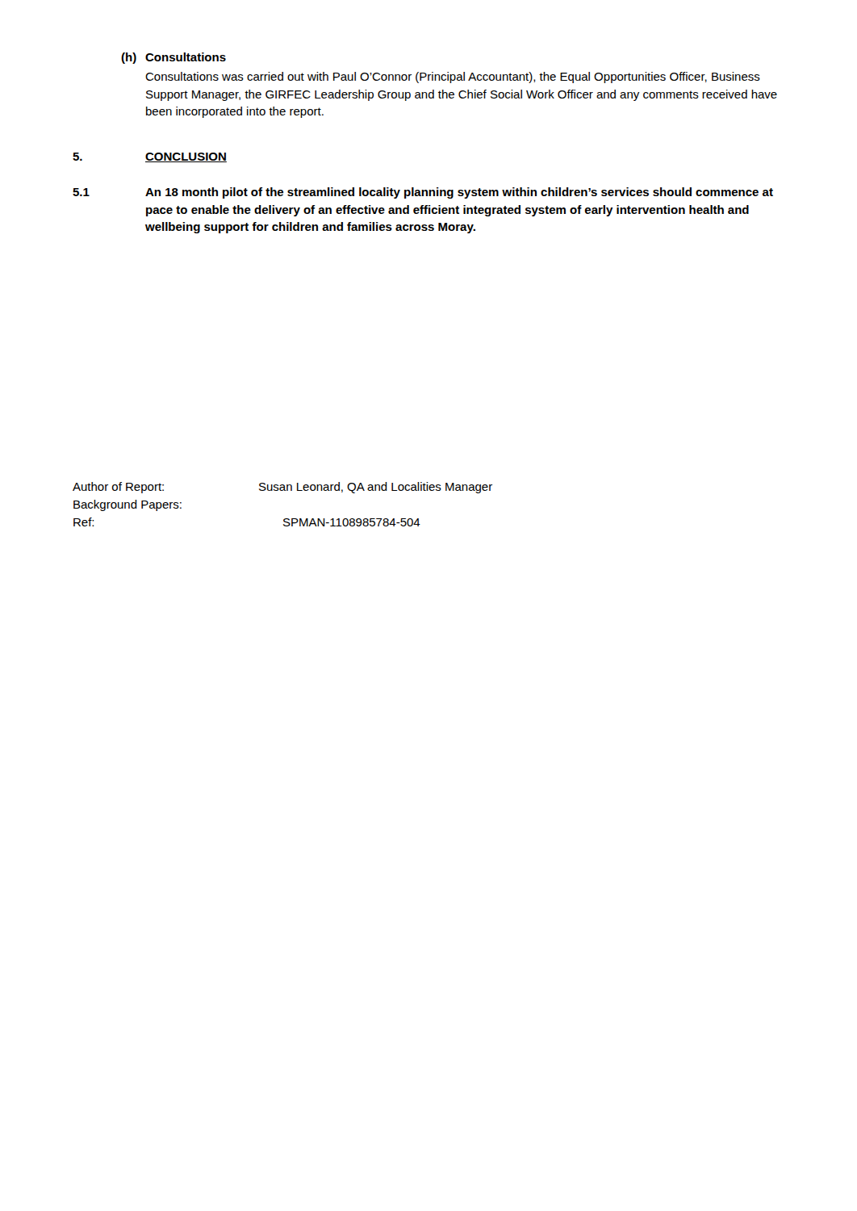(h)
Consultations
Consultations was carried out with Paul O’Connor (Principal Accountant), the Equal Opportunities Officer, Business Support Manager, the GIRFEC Leadership Group and the Chief Social Work Officer and any comments received have been incorporated into the report.
5.
CONCLUSION
5.1
An 18 month pilot of the streamlined locality planning system within children’s services should commence at pace to enable the delivery of an effective and efficient integrated system of early intervention health and wellbeing support for children and families across Moray.
Author of Report:
Susan Leonard, QA and Localities Manager
Background Papers:
Ref:
SPMAN-1108985784-504